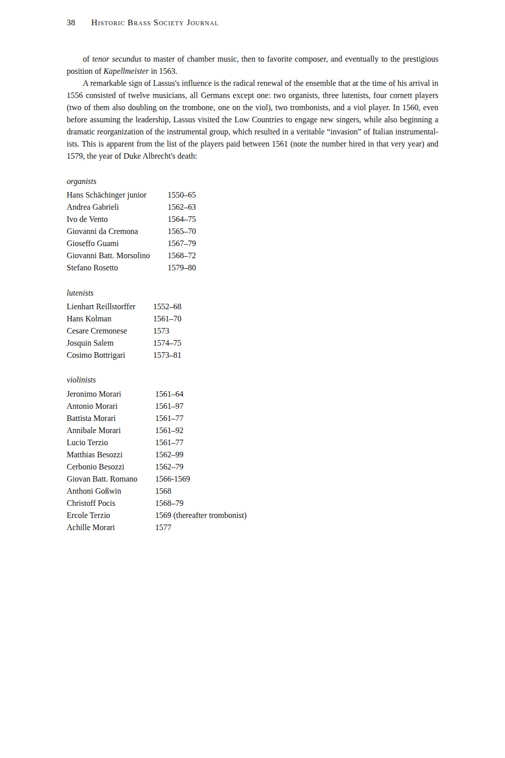38 Historic Brass Society Journal
of tenor secundus to master of chamber music, then to favorite composer, and eventually to the prestigious position of Kapellmeister in 1563.
A remarkable sign of Lassus's influence is the radical renewal of the ensemble that at the time of his arrival in 1556 consisted of twelve musicians, all Germans except one: two organists, three lutenists, four cornett players (two of them also doubling on the trombone, one on the viol), two trombonists, and a viol player. In 1560, even before assuming the leadership, Lassus visited the Low Countries to engage new singers, while also beginning a dramatic reorganization of the instrumental group, which resulted in a veritable “invasion” of Italian instrumentalists. This is apparent from the list of the players paid between 1561 (note the number hired in that very year) and 1579, the year of Duke Albrecht's death:
organists
| Hans Schächinger junior | 1550–65 |
| Andrea Gabrieli | 1562–63 |
| Ivo de Vento | 1564–75 |
| Giovanni da Cremona | 1565–70 |
| Gioseffo Guami | 1567–79 |
| Giovanni Batt. Morsolino | 1568–72 |
| Stefano Rosetto | 1579–80 |
lutenists
| Lienhart Reillstorffer | 1552–68 |
| Hans Kolman | 1561–70 |
| Cesare Cremonese | 1573 |
| Josquin Salem | 1574–75 |
| Cosimo Bottrigari | 1573–81 |
violinists
| Jeronimo Morari | 1561–64 |
| Antonio Morari | 1561–97 |
| Battista Morari | 1561–77 |
| Annibale Morari | 1561–92 |
| Lucio Terzio | 1561–77 |
| Matthias Besozzi | 1562–99 |
| Cerbonio Besozzi | 1562–79 |
| Giovan Batt. Romano | 1566-1569 |
| Anthoni Goßwin | 1568 |
| Christoff Pocis | 1568–79 |
| Ercole Terzio | 1569 (thereafter trombonist) |
| Achille Morari | 1577 |